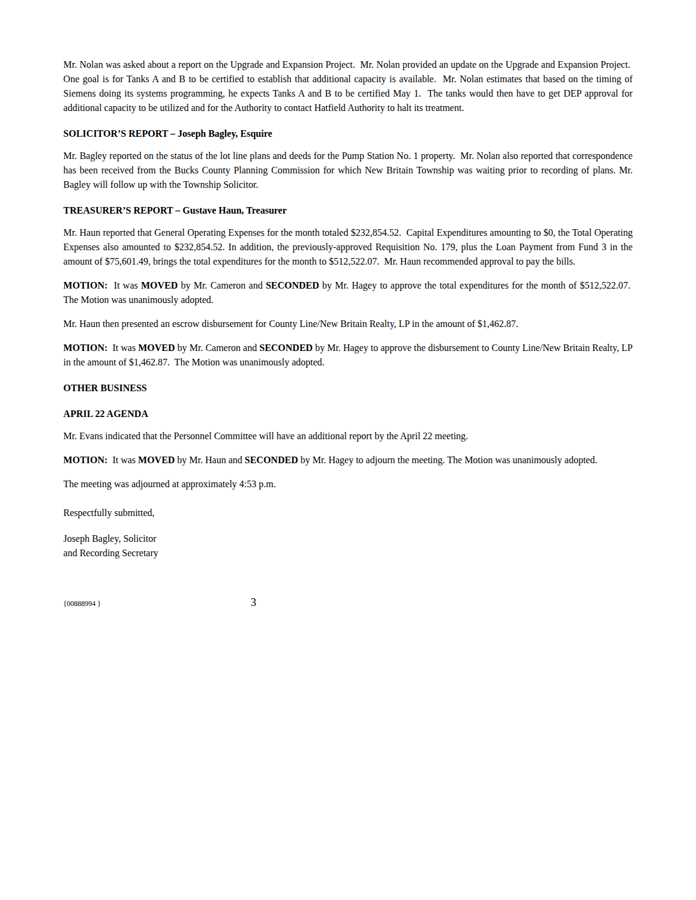Mr. Nolan was asked about a report on the Upgrade and Expansion Project. Mr. Nolan provided an update on the Upgrade and Expansion Project. One goal is for Tanks A and B to be certified to establish that additional capacity is available. Mr. Nolan estimates that based on the timing of Siemens doing its systems programming, he expects Tanks A and B to be certified May 1. The tanks would then have to get DEP approval for additional capacity to be utilized and for the Authority to contact Hatfield Authority to halt its treatment.
SOLICITOR’S REPORT – Joseph Bagley, Esquire
Mr. Bagley reported on the status of the lot line plans and deeds for the Pump Station No. 1 property. Mr. Nolan also reported that correspondence has been received from the Bucks County Planning Commission for which New Britain Township was waiting prior to recording of plans. Mr. Bagley will follow up with the Township Solicitor.
TREASURER’S REPORT – Gustave Haun, Treasurer
Mr. Haun reported that General Operating Expenses for the month totaled $232,854.52. Capital Expenditures amounting to $0, the Total Operating Expenses also amounted to $232,854.52. In addition, the previously-approved Requisition No. 179, plus the Loan Payment from Fund 3 in the amount of $75,601.49, brings the total expenditures for the month to $512,522.07. Mr. Haun recommended approval to pay the bills.
MOTION: It was MOVED by Mr. Cameron and SECONDED by Mr. Hagey to approve the total expenditures for the month of $512,522.07. The Motion was unanimously adopted.
Mr. Haun then presented an escrow disbursement for County Line/New Britain Realty, LP in the amount of $1,462.87.
MOTION: It was MOVED by Mr. Cameron and SECONDED by Mr. Hagey to approve the disbursement to County Line/New Britain Realty, LP in the amount of $1,462.87. The Motion was unanimously adopted.
OTHER BUSINESS
APRIL 22 AGENDA
Mr. Evans indicated that the Personnel Committee will have an additional report by the April 22 meeting.
MOTION: It was MOVED by Mr. Haun and SECONDED by Mr. Hagey to adjourn the meeting. The Motion was unanimously adopted.
The meeting was adjourned at approximately 4:53 p.m.
Respectfully submitted,
Joseph Bagley, Solicitor
and Recording Secretary
{00888994 } 3